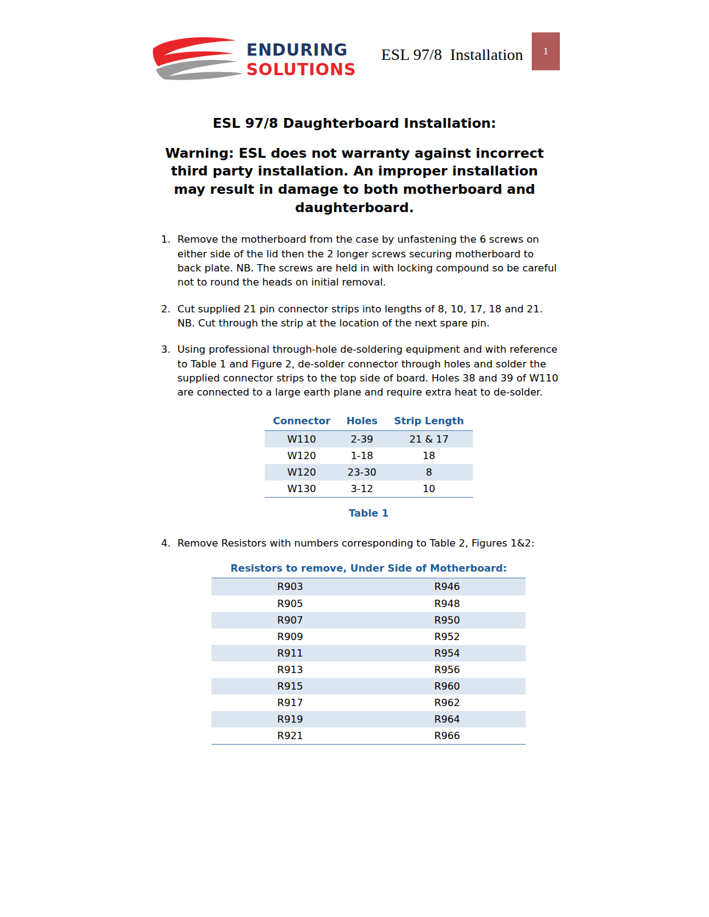ENDURING SOLUTIONS
ESL 97/8 Installation
1
ESL 97/8 Daughterboard Installation:
Warning: ESL does not warranty against incorrect third party installation. An improper installation may result in damage to both motherboard and daughterboard.
Remove the motherboard from the case by unfastening the 6 screws on either side of the lid then the 2 longer screws securing motherboard to back plate. NB. The screws are held in with locking compound so be careful not to round the heads on initial removal.
Cut supplied 21 pin connector strips into lengths of 8, 10, 17, 18 and 21. NB. Cut through the strip at the location of the next spare pin.
Using professional through-hole de-soldering equipment and with reference to Table 1 and Figure 2, de-solder connector through holes and solder the supplied connector strips to the top side of board. Holes 38 and 39 of W110 are connected to a large earth plane and require extra heat to de-solder.
| Connector | Holes | Strip Length |
| --- | --- | --- |
| W110 | 2-39 | 21 & 17 |
| W120 | 1-18 | 18 |
| W120 | 23-30 | 8 |
| W130 | 3-12 | 10 |
Table 1
Remove Resistors with numbers corresponding to Table 2, Figures 1&2:
| Resistors to remove, Under Side of Motherboard: |
| --- |
| R903 | R946 |
| R905 | R948 |
| R907 | R950 |
| R909 | R952 |
| R911 | R954 |
| R913 | R956 |
| R915 | R960 |
| R917 | R962 |
| R919 | R964 |
| R921 | R966 |